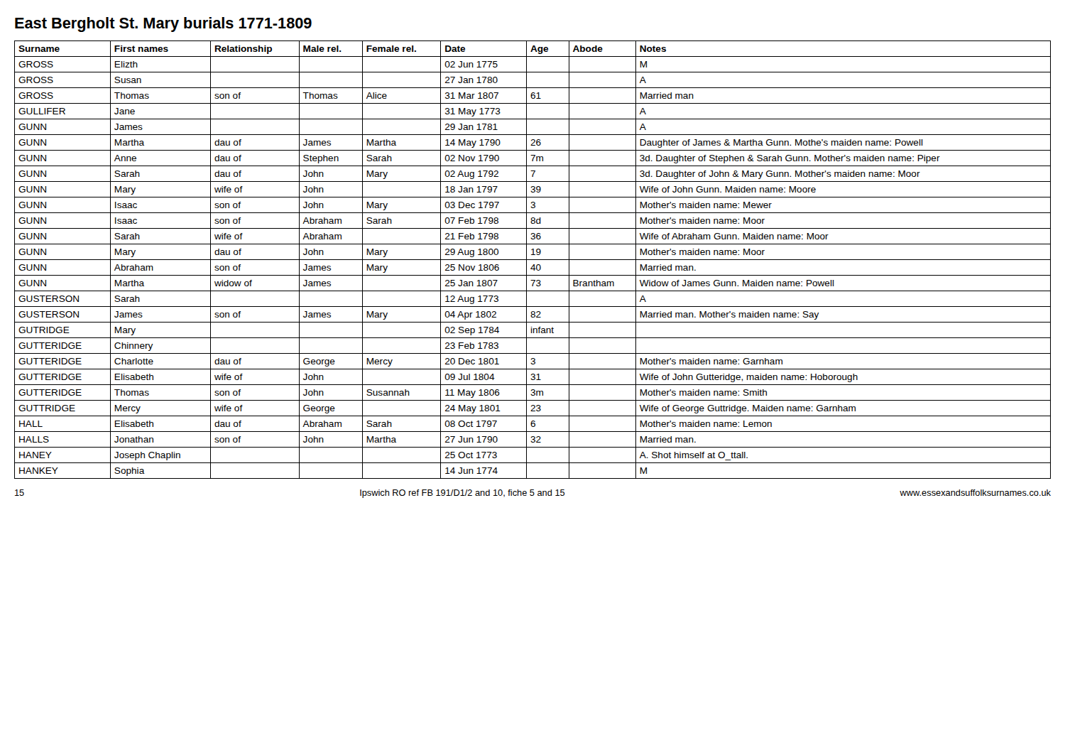East Bergholt St. Mary burials 1771-1809
| Surname | First names | Relationship | Male rel. | Female rel. | Date | Age | Abode | Notes |
| --- | --- | --- | --- | --- | --- | --- | --- | --- |
| GROSS | Elizth | | | | 02 Jun 1775 | | | M |
| GROSS | Susan | | | | 27 Jan 1780 | | | A |
| GROSS | Thomas | son of | Thomas | Alice | 31 Mar 1807 | 61 | | Married man |
| GULLIFER | Jane | | | | 31 May 1773 | | | A |
| GUNN | James | | | | 29 Jan 1781 | | | A |
| GUNN | Martha | dau of | James | Martha | 14 May 1790 | 26 | | Daughter of James & Martha Gunn. Mothe's maiden name: Powell |
| GUNN | Anne | dau of | Stephen | Sarah | 02 Nov 1790 | 7m | | 3d. Daughter of Stephen & Sarah Gunn. Mother's maiden name: Piper |
| GUNN | Sarah | dau of | John | Mary | 02 Aug 1792 | 7 | | 3d. Daughter of John & Mary Gunn. Mother's maiden name: Moor |
| GUNN | Mary | wife of | John | | 18 Jan 1797 | 39 | | Wife of John Gunn. Maiden name: Moore |
| GUNN | Isaac | son of | John | Mary | 03 Dec 1797 | 3 | | Mother's maiden name: Mewer |
| GUNN | Isaac | son of | Abraham | Sarah | 07 Feb 1798 | 8d | | Mother's maiden name: Moor |
| GUNN | Sarah | wife of | Abraham | | 21 Feb 1798 | 36 | | Wife of Abraham Gunn. Maiden name: Moor |
| GUNN | Mary | dau of | John | Mary | 29 Aug 1800 | 19 | | Mother's maiden name: Moor |
| GUNN | Abraham | son of | James | Mary | 25 Nov 1806 | 40 | | Married man. |
| GUNN | Martha | widow of | James | | 25 Jan 1807 | 73 | Brantham | Widow of James Gunn. Maiden name: Powell |
| GUSTERSON | Sarah | | | | 12 Aug 1773 | | | A |
| GUSTERSON | James | son of | James | Mary | 04 Apr 1802 | 82 | | Married man. Mother's maiden name: Say |
| GUTRIDGE | Mary | | | | 02 Sep 1784 | infant | | |
| GUTTERIDGE | Chinnery | | | | 23 Feb 1783 | | | |
| GUTTERIDGE | Charlotte | dau of | George | Mercy | 20 Dec 1801 | 3 | | Mother's maiden name: Garnham |
| GUTTERIDGE | Elisabeth | wife of | John | | 09 Jul 1804 | 31 | | Wife of John Gutteridge, maiden name: Hoborough |
| GUTTERIDGE | Thomas | son of | John | Susannah | 11 May 1806 | 3m | | Mother's maiden name: Smith |
| GUTTRIDGE | Mercy | wife of | George | | 24 May 1801 | 23 | | Wife of George Guttridge. Maiden name: Garnham |
| HALL | Elisabeth | dau of | Abraham | Sarah | 08 Oct 1797 | 6 | | Mother's maiden name: Lemon |
| HALLS | Jonathan | son of | John | Martha | 27 Jun 1790 | 32 | | Married man. |
| HANEY | Joseph Chaplin | | | | 25 Oct 1773 | | | A. Shot himself at O_ttall. |
| HANKEY | Sophia | | | | 14 Jun 1774 | | | M |
15 Ipswich RO ref FB 191/D1/2 and 10, fiche 5 and 15 www.essexandsuffolksurnames.co.uk